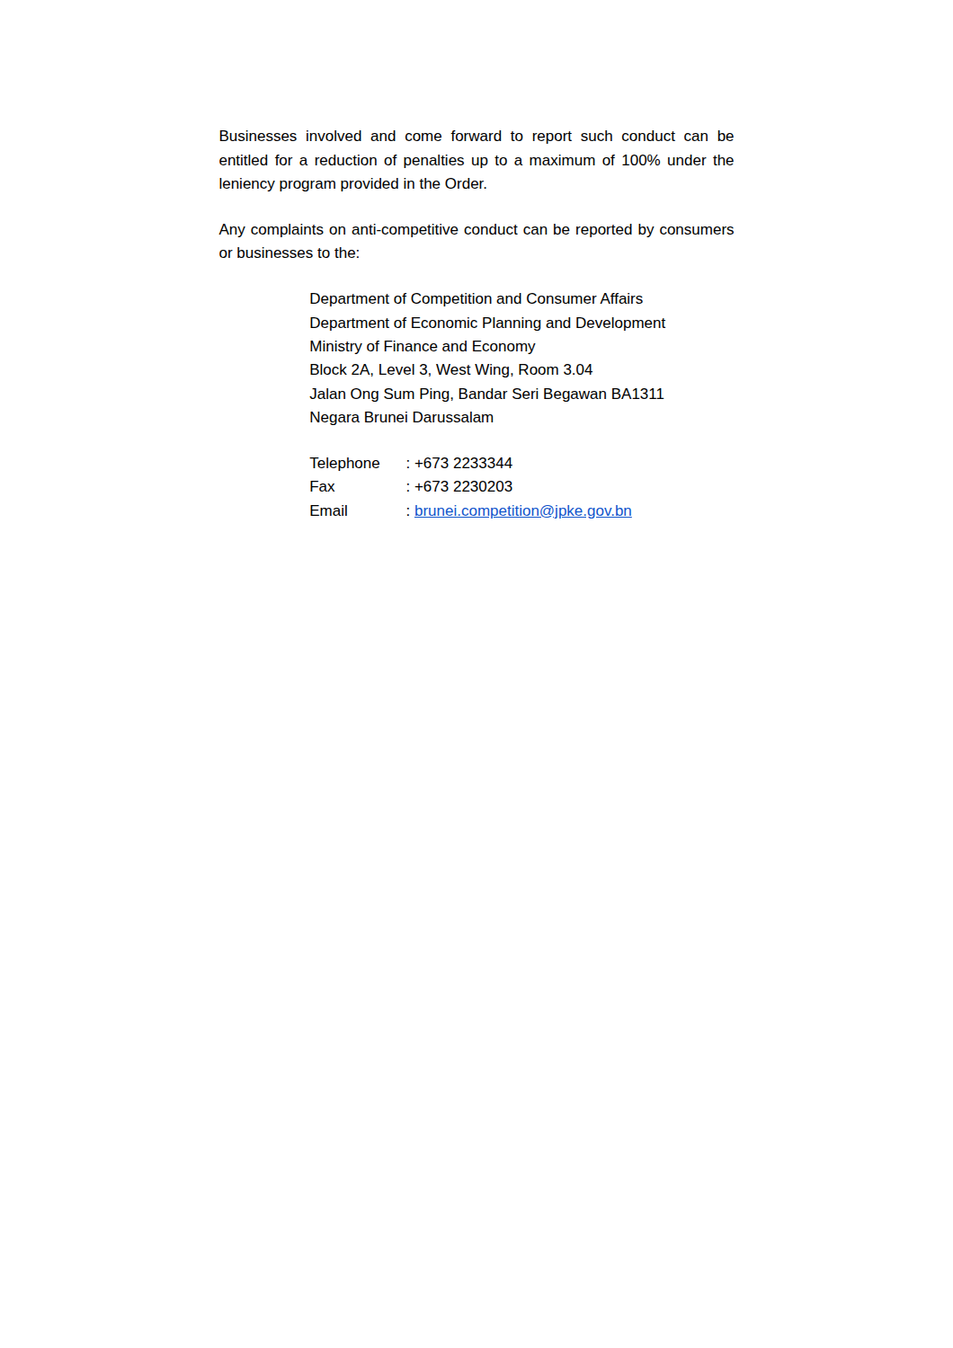Businesses involved and come forward to report such conduct can be entitled for a reduction of penalties up to a maximum of 100% under the leniency program provided in the Order.
Any complaints on anti-competitive conduct can be reported by consumers or businesses to the:
Department of Competition and Consumer Affairs
Department of Economic Planning and Development
Ministry of Finance and Economy
Block 2A, Level 3, West Wing, Room 3.04
Jalan Ong Sum Ping, Bandar Seri Begawan BA1311
Negara Brunei Darussalam
| Telephone | : +673 2233344 |
| Fax | : +673 2230203 |
| Email | : brunei.competition@jpke.gov.bn |